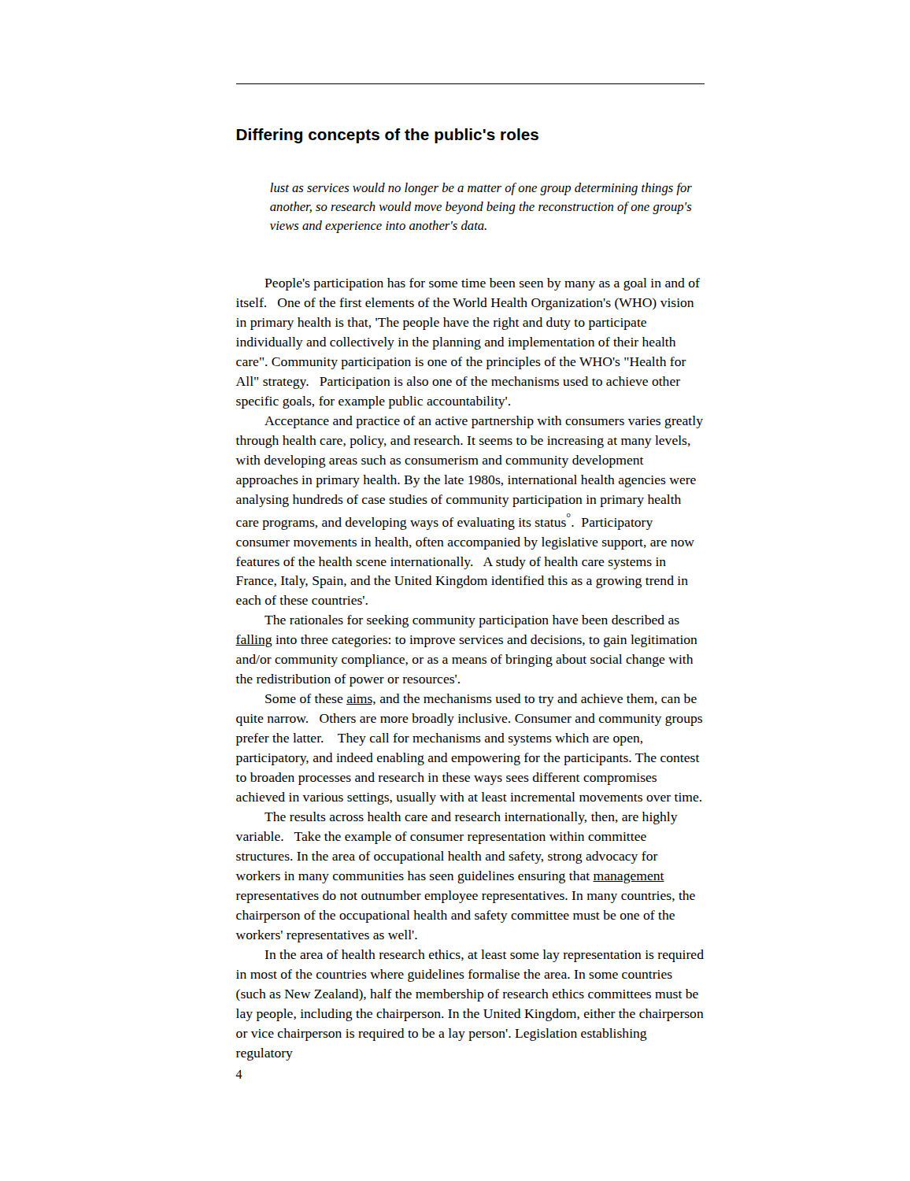Differing concepts of the public's roles
lust as services would no longer be a matter of one group determining things for another, so research would move beyond being the reconstruction of one group's views and experience into another's data.
People's participation has for some time been seen by many as a goal in and of itself. One of the first elements of the World Health Organization's (WHO) vision in primary health is that, 'The people have the right and duty to participate individually and collectively in the planning and implementation of their health care". Community participation is one of the principles of the WHO's "Health for All" strategy. Participation is also one of the mechanisms used to achieve other specific goals, for example public accountability'.
Acceptance and practice of an active partnership with consumers varies greatly through health care, policy, and research. It seems to be increasing at many levels, with developing areas such as consumerism and community development approaches in primary health. By the late 1980s, international health agencies were analysing hundreds of case studies of community participation in primary health care programs, and developing ways of evaluating its status°. Participatory consumer movements in health, often accompanied by legislative support, are now features of the health scene internationally. A study of health care systems in France, Italy, Spain, and the United Kingdom identified this as a growing trend in each of these countries'.
The rationales for seeking community participation have been described as falling into three categories: to improve services and decisions, to gain legitimation and/or community compliance, or as a means of bringing about social change with the redistribution of power or resources'.
Some of these aims, and the mechanisms used to try and achieve them, can be quite narrow. Others are more broadly inclusive. Consumer and community groups prefer the latter. They call for mechanisms and systems which are open, participatory, and indeed enabling and empowering for the participants. The contest to broaden processes and research in these ways sees different compromises achieved in various settings, usually with at least incremental movements over time.
The results across health care and research internationally, then, are highly variable. Take the example of consumer representation within committee structures. In the area of occupational health and safety, strong advocacy for workers in many communities has seen guidelines ensuring that management representatives do not outnumber employee representatives. In many countries, the chairperson of the occupational health and safety committee must be one of the workers' representatives as well'.
In the area of health research ethics, at least some lay representation is required in most of the countries where guidelines formalise the area. In some countries (such as New Zealand), half the membership of research ethics committees must be lay people, including the chairperson. In the United Kingdom, either the chairperson or vice chairperson is required to be a lay person'. Legislation establishing regulatory
4